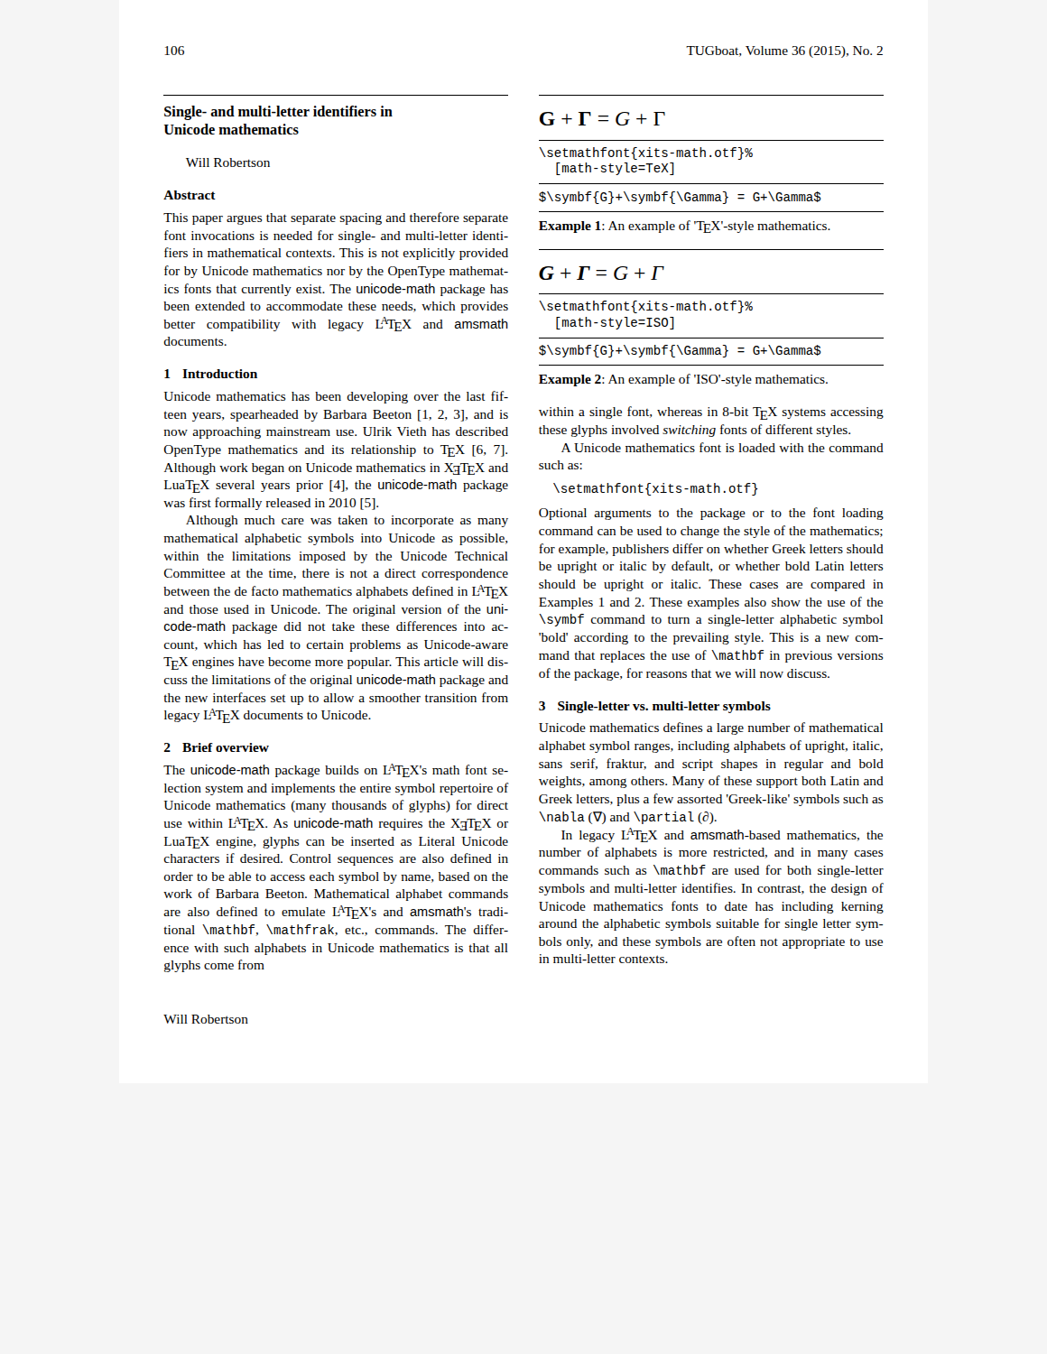106
TUGboat, Volume 36 (2015), No. 2
Single- and multi-letter identifiers in
Unicode mathematics
Will Robertson
Abstract
This paper argues that separate spacing and therefore separate font invocations is needed for single- and multi-letter identifiers in mathematical contexts. This is not explicitly provided for by Unicode mathematics nor by the OpenType mathematics fonts that currently exist. The unicode-math package has been extended to accommodate these needs, which provides better compatibility with legacy LATEX and amsmath documents.
1 Introduction
Unicode mathematics has been developing over the last fifteen years, spearheaded by Barbara Beeton [1, 2, 3], and is now approaching mainstream use. Ulrik Vieth has described OpenType mathematics and its relationship to TEX [6, 7]. Although work began on Unicode mathematics in XETEX and LuaTEX several years prior [4], the unicode-math package was first formally released in 2010 [5].
Although much care was taken to incorporate as many mathematical alphabetic symbols into Unicode as possible, within the limitations imposed by the Unicode Technical Committee at the time, there is not a direct correspondence between the de facto mathematics alphabets defined in LATEX and those used in Unicode. The original version of the unicode-math package did not take these differences into account, which has led to certain problems as Unicode-aware TEX engines have become more popular. This article will discuss the limitations of the original unicode-math package and the new interfaces set up to allow a smoother transition from legacy LATEX documents to Unicode.
2 Brief overview
The unicode-math package builds on LATEX's math font selection system and implements the entire symbol repertoire of Unicode mathematics (many thousands of glyphs) for direct use within LATEX. As unicode-math requires the XETEX or LuaTEX engine, glyphs can be inserted as Literal Unicode characters if desired. Control sequences are also defined in order to be able to access each symbol by name, based on the work of Barbara Beeton. Mathematical alphabet commands are also defined to emulate LATEX's and amsmath's traditional \mathbf, \mathfrak, etc., commands. The difference with such alphabets in Unicode mathematics is that all glyphs come from
G + Γ = G + Γ
\setmathfont{xits-math.otf}% [math-style=TeX]
$\symbf{G}+\symbf{\Gamma} = G+\Gamma$
Example 1: An example of 'TEX'-style mathematics.
G + Γ = G + Γ
\setmathfont{xits-math.otf}% [math-style=ISO]
$\symbf{G}+\symbf{\Gamma} = G+\Gamma$
Example 2: An example of 'ISO'-style mathematics.
within a single font, whereas in 8-bit TEX systems accessing these glyphs involved switching fonts of different styles.
A Unicode mathematics font is loaded with the command such as:
\setmathfont{xits-math.otf}
Optional arguments to the package or to the font loading command can be used to change the style of the mathematics; for example, publishers differ on whether Greek letters should be upright or italic by default, or whether bold Latin letters should be upright or italic. These cases are compared in Examples 1 and 2. These examples also show the use of the \symbf command to turn a single-letter alphabetic symbol 'bold' according to the prevailing style. This is a new command that replaces the use of \mathbf in previous versions of the package, for reasons that we will now discuss.
3 Single-letter vs. multi-letter symbols
Unicode mathematics defines a large number of mathematical alphabet symbol ranges, including alphabets of upright, italic, sans serif, fraktur, and script shapes in regular and bold weights, among others. Many of these support both Latin and Greek letters, plus a few assorted 'Greek-like' symbols such as \nabla (∇) and \partial (∂).
In legacy LATEX and amsmath-based mathematics, the number of alphabets is more restricted, and in many cases commands such as \mathbf are used for both single-letter symbols and multi-letter identifies. In contrast, the design of Unicode mathematics fonts to date has including kerning around the alphabetic symbols suitable for single letter symbols only, and these symbols are often not appropriate to use in multi-letter contexts.
Will Robertson